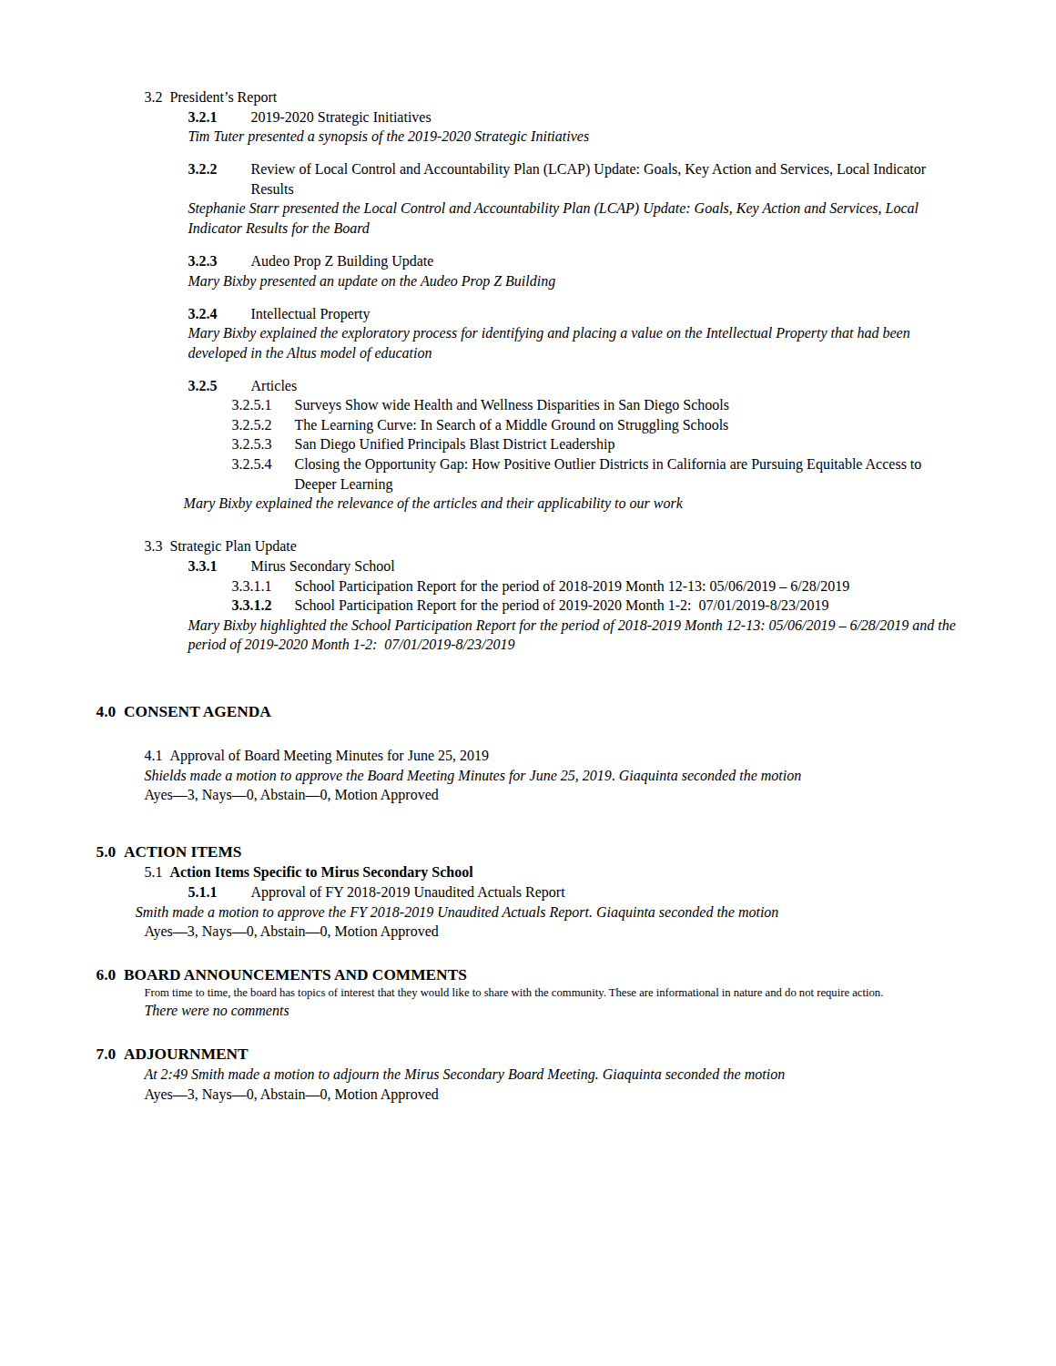3.2 President’s Report
3.2.1
2019-2020 Strategic Initiatives
Tim Tuter presented a synopsis of the 2019-2020 Strategic Initiatives
3.2.2
Review of Local Control and Accountability Plan (LCAP) Update: Goals, Key Action and Services, Local Indicator Results
Stephanie Starr presented the Local Control and Accountability Plan (LCAP) Update: Goals, Key Action and Services, Local Indicator Results for the Board
3.2.3
Audeo Prop Z Building Update
Mary Bixby presented an update on the Audeo Prop Z Building
3.2.4
Intellectual Property
Mary Bixby explained the exploratory process for identifying and placing a value on the Intellectual Property that had been developed in the Altus model of education
3.2.5
Articles
3.2.5.1
Surveys Show wide Health and Wellness Disparities in San Diego Schools
3.2.5.2
The Learning Curve: In Search of a Middle Ground on Struggling Schools
3.2.5.3
San Diego Unified Principals Blast District Leadership
3.2.5.4
Closing the Opportunity Gap: How Positive Outlier Districts in California are Pursuing Equitable Access to Deeper Learning
Mary Bixby explained the relevance of the articles and their applicability to our work
3.3 Strategic Plan Update
3.3.1
Mirus Secondary School
3.3.1.1
School Participation Report for the period of 2018-2019 Month 12-13: 05/06/2019 – 6/28/2019
3.3.1.2
School Participation Report for the period of 2019-2020 Month 1-2: 07/01/2019-8/23/2019
Mary Bixby highlighted the School Participation Report for the period of 2018-2019 Month 12-13: 05/06/2019 – 6/28/2019 and the period of 2019-2020 Month 1-2: 07/01/2019-8/23/2019
4.0 CONSENT AGENDA
4.1 Approval of Board Meeting Minutes for June 25, 2019
Shields made a motion to approve the Board Meeting Minutes for June 25, 2019. Giaquinta seconded the motion
Ayes—3, Nays—0, Abstain—0, Motion Approved
5.0 ACTION ITEMS
5.1 Action Items Specific to Mirus Secondary School
5.1.1
Approval of FY 2018-2019 Unaudited Actuals Report
Smith made a motion to approve the FY 2018-2019 Unaudited Actuals Report. Giaquinta seconded the motion
Ayes—3, Nays—0, Abstain—0, Motion Approved
6.0 BOARD ANNOUNCEMENTS AND COMMENTS
From time to time, the board has topics of interest that they would like to share with the community. These are informational in nature and do not require action.
There were no comments
7.0 ADJOURNMENT
At 2:49 Smith made a motion to adjourn the Mirus Secondary Board Meeting. Giaquinta seconded the motion
Ayes—3, Nays—0, Abstain—0, Motion Approved